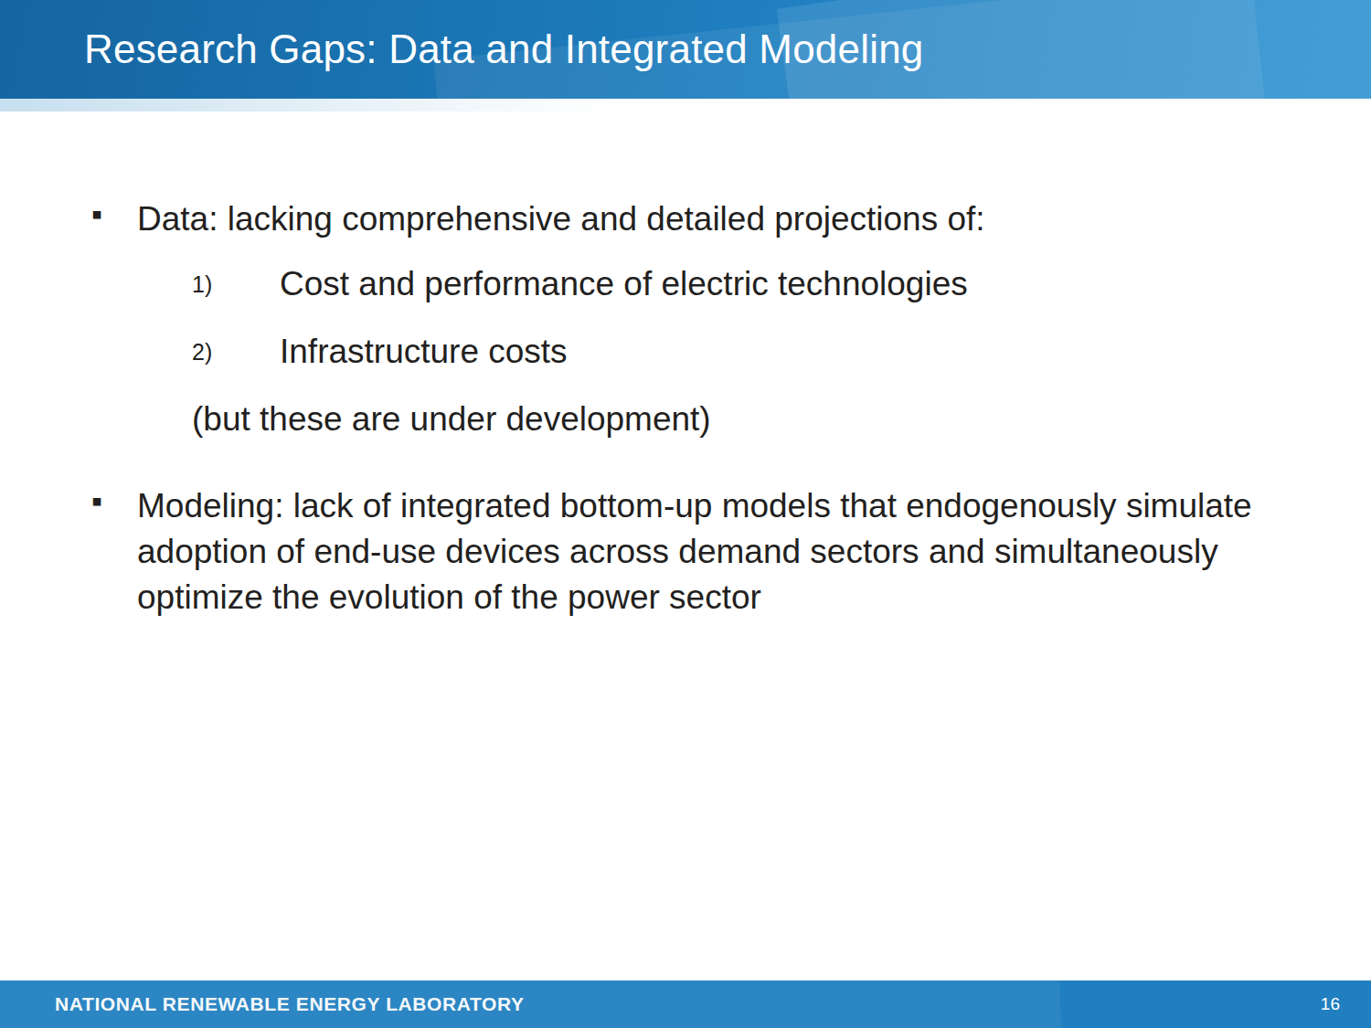Research Gaps: Data and Integrated Modeling
Data: lacking comprehensive and detailed projections of:
Cost and performance of electric technologies
Infrastructure costs
(but these are under development)
Modeling: lack of integrated bottom-up models that endogenously simulate adoption of end-use devices across demand sectors and simultaneously optimize the evolution of the power sector
NATIONAL RENEWABLE ENERGY LABORATORY
16